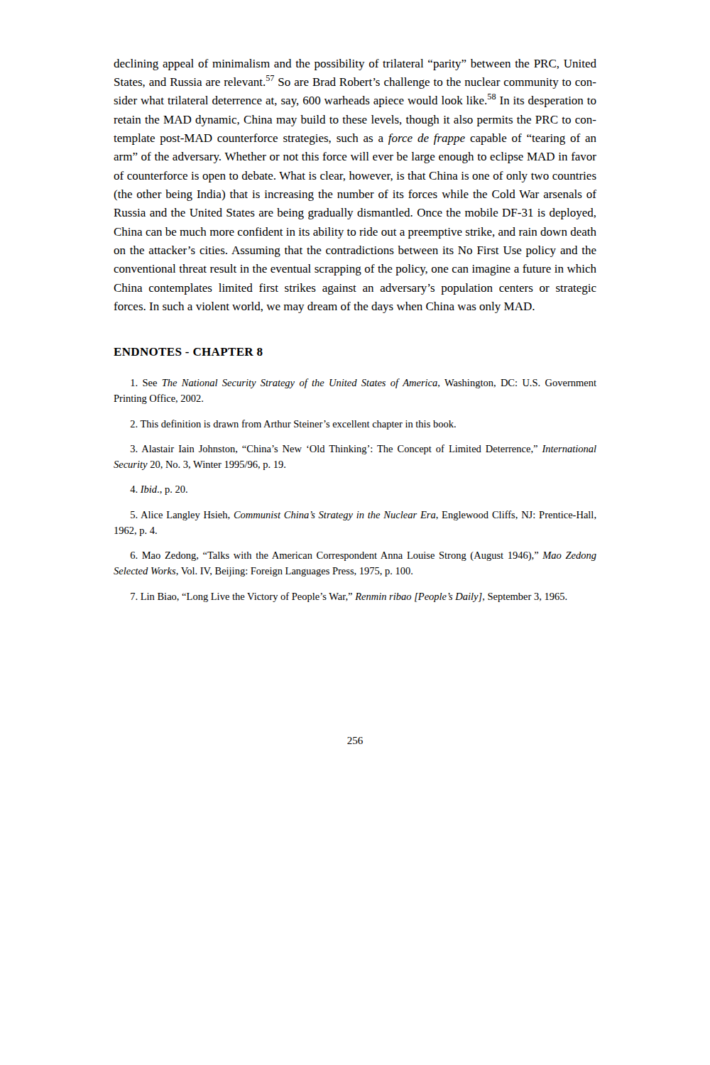declining appeal of minimalism and the possibility of trilateral “parity” between the PRC, United States, and Russia are relevant.57 So are Brad Robert’s challenge to the nuclear community to consider what trilateral deterrence at, say, 600 warheads apiece would look like.58 In its desperation to retain the MAD dynamic, China may build to these levels, though it also permits the PRC to contemplate post-MAD counterforce strategies, such as a force de frappe capable of “tearing of an arm” of the adversary. Whether or not this force will ever be large enough to eclipse MAD in favor of counterforce is open to debate. What is clear, however, is that China is one of only two countries (the other being India) that is increasing the number of its forces while the Cold War arsenals of Russia and the United States are being gradually dismantled. Once the mobile DF-31 is deployed, China can be much more confident in its ability to ride out a preemptive strike, and rain down death on the attacker’s cities. Assuming that the contradictions between its No First Use policy and the conventional threat result in the eventual scrapping of the policy, one can imagine a future in which China contemplates limited first strikes against an adversary’s population centers or strategic forces. In such a violent world, we may dream of the days when China was only MAD.
ENDNOTES - CHAPTER 8
1. See The National Security Strategy of the United States of America, Washington, DC: U.S. Government Printing Office, 2002.
2. This definition is drawn from Arthur Steiner’s excellent chapter in this book.
3. Alastair Iain Johnston, “China’s New ‘Old Thinking’: The Concept of Limited Deterrence,” International Security 20, No. 3, Winter 1995/96, p. 19.
4. Ibid., p. 20.
5. Alice Langley Hsieh, Communist China’s Strategy in the Nuclear Era, Englewood Cliffs, NJ: Prentice-Hall, 1962, p. 4.
6. Mao Zedong, “Talks with the American Correspondent Anna Louise Strong (August 1946),” Mao Zedong Selected Works, Vol. IV, Beijing: Foreign Languages Press, 1975, p. 100.
7. Lin Biao, “Long Live the Victory of People’s War,” Renmin ribao [People’s Daily], September 3, 1965.
256